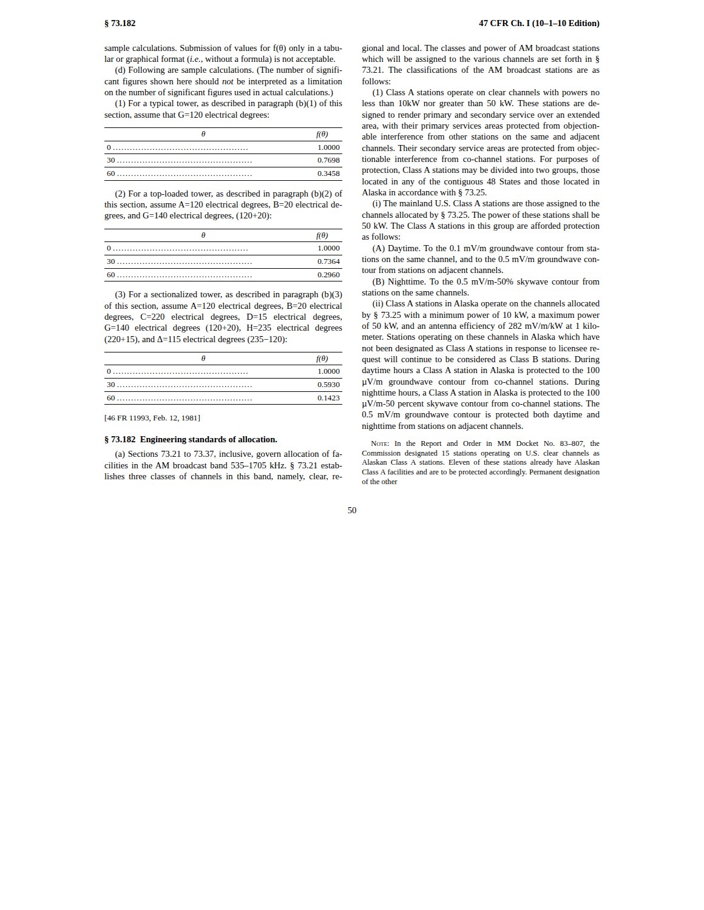§ 73.182 47 CFR Ch. I (10–1–10 Edition)
sample calculations. Submission of values for f(θ) only in a tabular or graphical format (i.e., without a formula) is not acceptable.
(d) Following are sample calculations. (The number of significant figures shown here should not be interpreted as a limitation on the number of significant figures used in actual calculations.)
(1) For a typical tower, as described in paragraph (b)(1) of this section, assume that G=120 electrical degrees:
| θ | f(θ) |
| --- | --- |
| 0 .................................................................. | 1.0000 |
| 30 ................................................................ | 0.7698 |
| 60 ................................................................ | 0.3458 |
(2) For a top-loaded tower, as described in paragraph (b)(2) of this section, assume A=120 electrical degrees, B=20 electrical degrees, and G=140 electrical degrees, (120+20):
| θ | f(θ) |
| --- | --- |
| 0 .................................................................. | 1.0000 |
| 30 ................................................................ | 0.7364 |
| 60 ................................................................ | 0.2960 |
(3) For a sectionalized tower, as described in paragraph (b)(3) of this section, assume A=120 electrical degrees, B=20 electrical degrees, C=220 electrical degrees, D=15 electrical degrees, G=140 electrical degrees (120+20), H=235 electrical degrees (220+15), and Δ=115 electrical degrees (235−120):
| θ | f(θ) |
| --- | --- |
| 0 .................................................................. | 1.0000 |
| 30 ................................................................ | 0.5930 |
| 60 ................................................................ | 0.1423 |
[46 FR 11993, Feb. 12, 1981]
§ 73.182 Engineering standards of allocation.
(a) Sections 73.21 to 73.37, inclusive, govern allocation of facilities in the AM broadcast band 535–1705 kHz. § 73.21 establishes three classes of channels in this band, namely, clear, regional and local. The classes and power of AM broadcast stations which will be assigned to the various channels are set forth in § 73.21. The classifications of the AM broadcast stations are as follows:
(1) Class A stations operate on clear channels with powers no less than 10kW nor greater than 50 kW. These stations are designed to render primary and secondary service over an extended area, with their primary services areas protected from objectionable interference from other stations on the same and adjacent channels. Their secondary service areas are protected from objectionable interference from co-channel stations. For purposes of protection, Class A stations may be divided into two groups, those located in any of the contiguous 48 States and those located in Alaska in accordance with § 73.25.
(i) The mainland U.S. Class A stations are those assigned to the channels allocated by § 73.25. The power of these stations shall be 50 kW. The Class A stations in this group are afforded protection as follows:
(A) Daytime. To the 0.1 mV/m groundwave contour from stations on the same channel, and to the 0.5 mV/m groundwave contour from stations on adjacent channels.
(B) Nighttime. To the 0.5 mV/m-50% skywave contour from stations on the same channels.
(ii) Class A stations in Alaska operate on the channels allocated by § 73.25 with a minimum power of 10 kW, a maximum power of 50 kW, and an antenna efficiency of 282 mV/m/kW at 1 kilometer. Stations operating on these channels in Alaska which have not been designated as Class A stations in response to licensee request will continue to be considered as Class B stations. During daytime hours a Class A station in Alaska is protected to the 100 µV/m groundwave contour from co-channel stations. During nighttime hours, a Class A station in Alaska is protected to the 100 µV/m-50 percent skywave contour from co-channel stations. The 0.5 mV/m groundwave contour is protected both daytime and nighttime from stations on adjacent channels.
Note: In the Report and Order in MM Docket No. 83–807, the Commission designated 15 stations operating on U.S. clear channels as Alaskan Class A stations. Eleven of these stations already have Alaskan Class A facilities and are to be protected accordingly. Permanent designation of the other
50